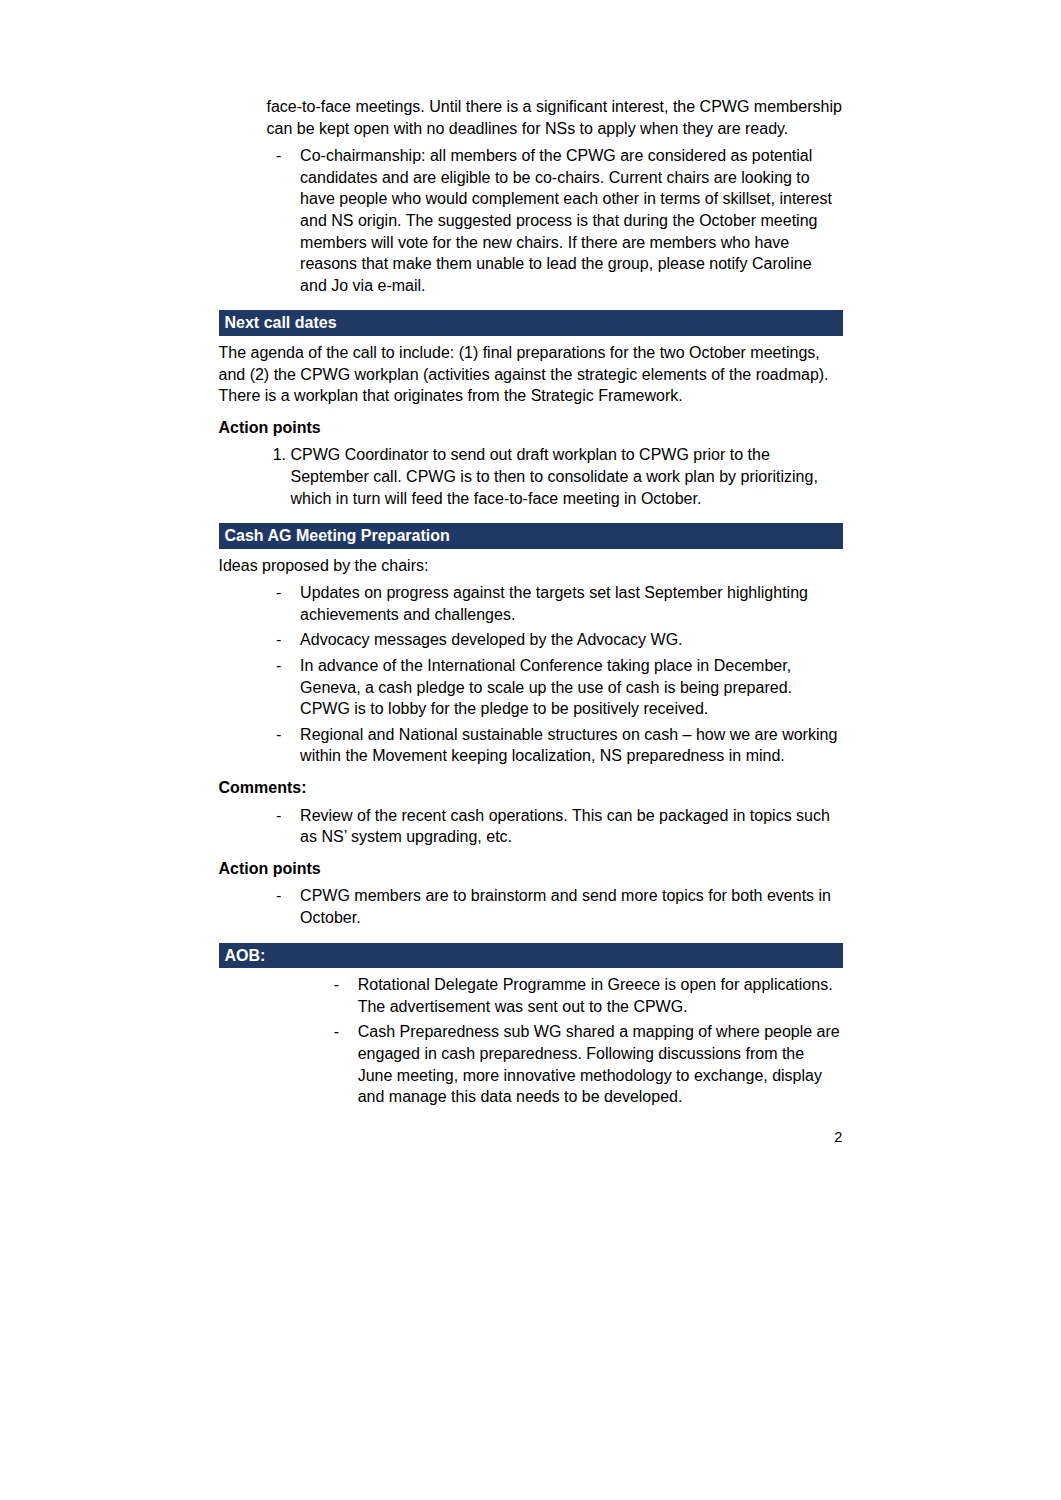face-to-face meetings. Until there is a significant interest, the CPWG membership can be kept open with no deadlines for NSs to apply when they are ready.
Co-chairmanship: all members of the CPWG are considered as potential candidates and are eligible to be co-chairs. Current chairs are looking to have people who would complement each other in terms of skillset, interest and NS origin. The suggested process is that during the October meeting members will vote for the new chairs. If there are members who have reasons that make them unable to lead the group, please notify Caroline and Jo via e-mail.
Next call dates
The agenda of the call to include: (1) final preparations for the two October meetings, and (2) the CPWG workplan (activities against the strategic elements of the roadmap). There is a workplan that originates from the Strategic Framework.
Action points
CPWG Coordinator to send out draft workplan to CPWG prior to the September call. CPWG is to then to consolidate a work plan by prioritizing, which in turn will feed the face-to-face meeting in October.
Cash AG Meeting Preparation
Ideas proposed by the chairs:
Updates on progress against the targets set last September highlighting achievements and challenges.
Advocacy messages developed by the Advocacy WG.
In advance of the International Conference taking place in December, Geneva, a cash pledge to scale up the use of cash is being prepared. CPWG is to lobby for the pledge to be positively received.
Regional and National sustainable structures on cash – how we are working within the Movement keeping localization, NS preparedness in mind.
Comments:
Review of the recent cash operations. This can be packaged in topics such as NS’ system upgrading, etc.
Action points
CPWG members are to brainstorm and send more topics for both events in October.
AOB:
Rotational Delegate Programme in Greece is open for applications. The advertisement was sent out to the CPWG.
Cash Preparedness sub WG shared a mapping of where people are engaged in cash preparedness. Following discussions from the June meeting, more innovative methodology to exchange, display and manage this data needs to be developed.
2